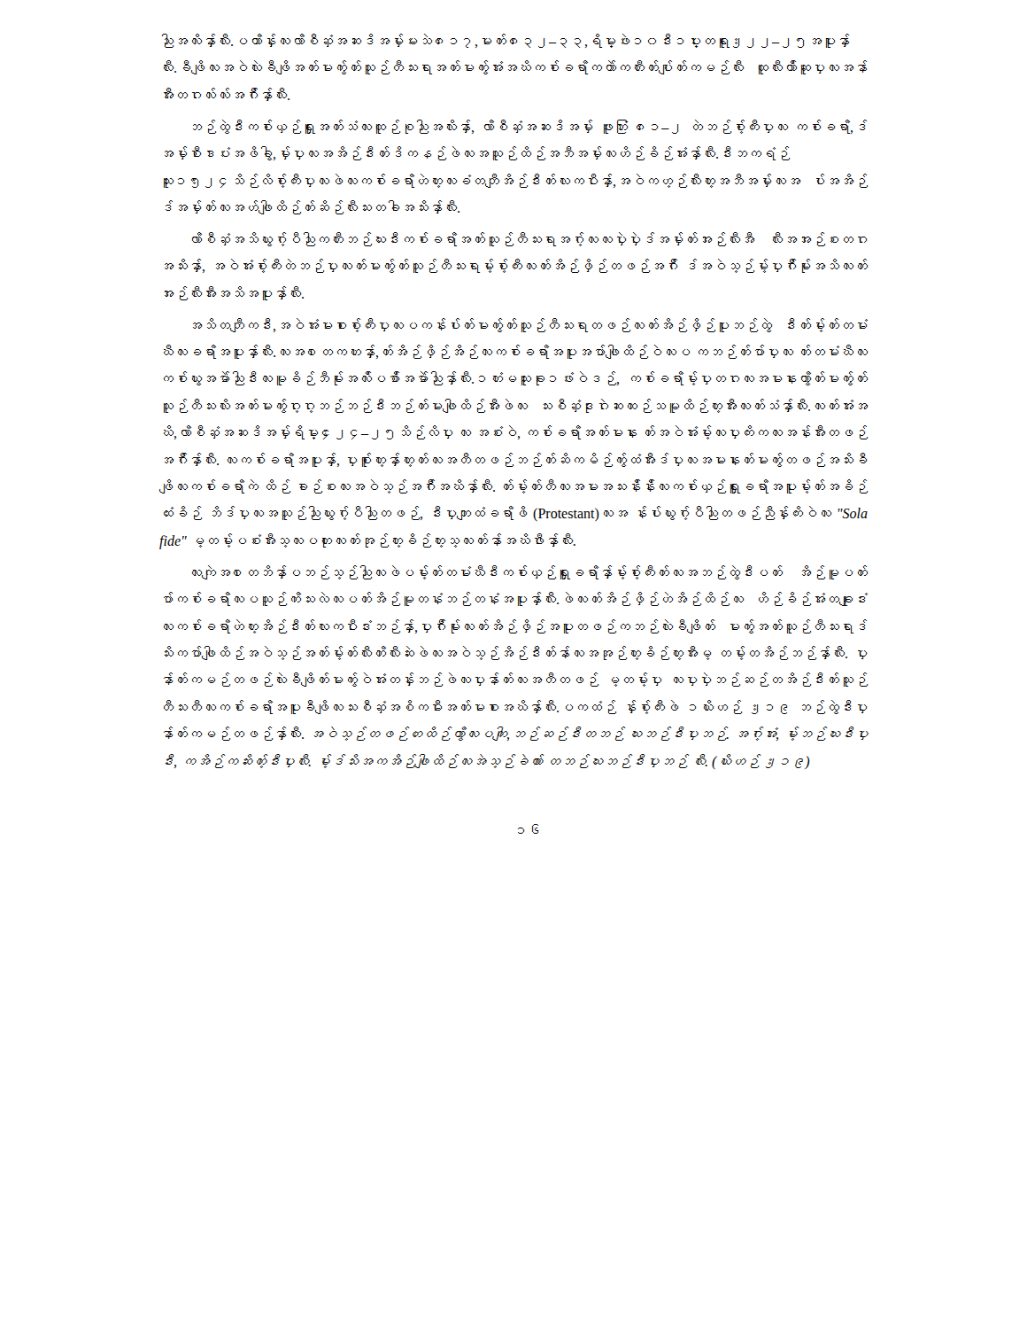ညါအလိၢနှာ်လီၤ.ပထံာ်နှၢ်လၢလံာ်စီဆှံအဆၢဒိအမှၢ်မးသဲ၈း၁၇,မၤတၢ်၈း၃၂–၃၃,ရိမ္ၤဖဲး၁၀ဒီး၁ပ္ၤးတရူး၂း၂၂–၂၅အပူၤနှာ် လီၤ.ခီဖျိလၢအဝဲလဲၤခီဖျိအတၢ်မၤကွၢ်တၢ်သူဉ်တီသးရၤအတၢ်မၤကွၢ်အံၤအဃိကစၢ်ခရံာ်ကတဲာ်ကတီၤတၢ်ပျၢ်တၢ်ကမဉ်လီၤ ထူလီၤယိာ်ဆူပှၤလၢအနာ်အီၤတဂၤလၢ်လၢ်အဂီၢ်နှာ်လီၤ.
ဘဉ်ထွဲဒီးကစၢ်ယှဉ်ရှူးအတၢ်သံလၢထူဉ်စုညါအလိၤနှာ်, လံာ်စီဆှံအဆၢဒိအမှၢ် ဖူးဘြံၤ ၈း၁–၂ တဲဘဉ်စ့ၢ်ကီးပှၤလၢ ကစၢ်ခရံာ်,ဒ်အမှၢ်စီၤဒၢပံးအဖိခွါ,မှၢ်ပှၤလၢအအိဉ်ဒီးတၢ်ဒိကနဉ်ဖဲလၢအသူဉ်ထိဉ်အဘီအမှၢ်လၢဟိဉ်ခိဉ်အံၤနှာ်လီၤ.ဒီးဘကရံဉ် သူး၁၅း၂၄သိဉ်လိစ့ၢ်ကီးပှၤလၢဖဲလၢကစၢ်ခရံာ်ဟဲက့ၤလၢခံတဘျီအိဉ်ဒီးတၢ်လၤကပီၤနှာ်,အဝဲကဟ့ဉ်လီၤက့ၤအဘီအမှၢ်လၢအ ပၢ်အအိဉ်ဒ်အမှၢ်တၢ်လၢအဟ်ဖျါထိဉ်တၢ်ဆိဉ်လီၤသးတခါအသိးနှာ်လီၤ.
လံာ်စီဆှံအသိယွၤဂ့ၢ်ပီညါကတီၤဘဉ်ဃးဒီးကစၢ်ခရံာ်အတၢ်သူဉ်တီသးရၤအဂ့ၢ်လၢလၢပှဲၤပှဲၤဒ်အမှၢ်တၢ်အၢဉ်လီၤအီ လီၤအအၢဉ်စးတဂၤအသိးနှာ်, အဝဲအံၤစ့ၢ်ကီးတဲဘဉ်ပှၤလၢတၢ်မၤကွၢ်တၢ်သူဉ်တီသးရၤမ့ၢ်စ့ၢ်ကီးလၢတၢ်အိဉ်ဖှိဉ်တဖဉ်အဂီၢ် ဒ်အဝဲသ့ဉ်မ့ၢ်ပှၤဂီၢ်မုၢ်အသိလၢတၢ်အၢဉ်လီၤအီၤအသိအပူၤနှာ်လီၤ.
အသိတဘျီကဒီး,အဝဲအံၤမၤစၢၤစ့ၢ်ကီးပှၤလၢပကနၢ်ပၢၢ်တၢ်မၤကွၢ်တၢ်သူဉ်တီသးရၤတဖဉ်လၢတၢ်အိဉ်ဖှိဉ်ပူၤဘဉ်ထွဲ ဒီးတၢ်မ့ၢ်တၢ်တမံၤဃီလၢခရံာ်အပူၤနှာ်လီၤ.လၢအ၈ၤတကဟၤနှာ်,တၢ်အိဉ်ဖှိဉ်အိဉ်လၢကစၢ်ခရံာ်အပူၤအပာ်ဖျါထိဉ်ဝဲလၢပ ကဘဉ်တၢ်ပာ်ပှၤလၢ တၢ်တမံၤဃီလၢကစၢ်ယွၤအမဲာ်ညါဒီးလၢမူခိဉ်ဘီမုၢ်အလိၢ်ပစိာ်အမဲာ်ညါနှာ်လီၤ.၁တံၤမသူးခုး၁ဖံးဝဲဒဉ်, ကစၢ်ခရံာ်မ့ၢ်ပှၤတဂၤလၢအမၤနၢၤကွံာ်တၢ်မၤကွၢ်တၢ်သူဉ်တီသးလိၤအတၢ်မၤကွၢ်ဂ့ၤဂ့ၤဘဉ်ဘဉ်ဒီးဘဉ်တၢ်မၤဖျါထိဉ်အီၤဖဲလၢ သးစီဆှံဒုးဂဲၤဆၢထၢဉ်သမူထိဉ်က့ၤအီၤလၢတၢ်သံနှာ်လီၤ.လၢတၢ်အံၤအဃိ,လံာ်စီဆှံအဆၢဒိအမှၢ်ရိမ္ၤ၄း၂၄–၂၅သိဉ်လိပှၤ လၢ အစံးဝဲ, ကစၢ်ခရံာ်အတၢ်မၤနၢၤ တၢ်အဝဲအံၤမ့ၢ်လၢပှၤကိးကလၢအနၢ်အီၤတဖဉ်အဂီၢ်နှာ်လီၤ. လၢကစၢ်ခရံာ်အပူၤနှာ်, ပှၤစူၢ်က့ၤနှာ်က့ၤတၢ်လၢအတီတဖဉ်ဘဉ်တၢ်ဆိကမိဉ်ကွၢ်ထံအီၤဒ်ပှၤလၢအမၤနၢၤတၢ်မၤကွၢ်တဖဉ်အသိးခီဖျိလၢကစၢ်ခရံာ်ကဲ ထိဉ် ခၢဉ်စးလၢအဝဲသ့ဉ်အဂီၢ်အဃိနှာ်လီၤ. တၢ်မ့ၢ်တၢ်တီလၢအမၤအသးနိၢ်နိၢ်လၢကစၢ်ယှဉ်ရှူးခရံာ်အပူၤမ့ၢ်တၢ်အခိဉ်ထံးခိဉ် ဘိဒ်ပှၤလၢအသူဉ်ညါယွၤဂ့ၢ်ပီညါတဖဉ်, ဒီးပှၤဘျၢထံခရံာ်ဖိ (Protestant)လၢအ နၢ်ပၢၢ်ယွၤဂ့ၢ်ပီညါတဖဉ်ညီနှၢ်ကိးဝဲလၢ "Sola fide" မ့တမ့ၢ်ပစံးအီၤသ့လၢပတုၤလၢတၢ်အုဉ်က့ၤခိဉ်က့ၤသ့လၢတၢ်နာ်အဃိဖီၤနှာ်လီၤ.
လၢကျဲအ၈ၤတဘိနှာ်ပဘဉ်သ့ဉ်ညါလၢဖဲပမ့ၢ်တၢ်တမံၤဃီဒီးကစၢ်ယှဉ်ရှူးခရံာ်နှာ်မ့ၢ်စ့ၢ်ကီးတၢ်လၢအဘဉ်ထွဲဒီးပတၢ် အိဉ်မူပတၢ်ပာ်ကစၢ်ခရံာ်လၢပသူဉ်ကံၢ်သးလဲလၢပတၢ်အိဉ်မူတနံၤဘဉ်တနံၤအပူၤနှာ်လီၤ.ဖဲလၢတၢ်အိဉ်ဖှိဉ်ဟဲအိဉ်ထိဉ်လၢ ဟိဉ်ခိဉ်အံၤတချုးဒံးလၢကစၢ်ခရံာ်ဟဲက့ၤအိဉ်ဒီးတၢ်လၤကပီၤဒံးဘဉ်နှာ်,ပှၤဂီၢ်မုၢ်လၢတၢ်အိဉ်ဖှိဉ်အပူၤတဖဉ်ကဘဉ်လဲၤခီဖျိတၢ် မၤကွၢ်အတၢ်သူဉ်တီသးရၤဒ်သိးကပာ်ဖျါထိဉ်အဝဲသ့ဉ်အတၢ်မ့ၢ်တၢ်လီၤတံၢ်လီၤဆဲးဖဲလၢအဝဲသ့ဉ်အိဉ်ဒီးတၢ်နာ်လၢအအုဉ်က့ၤခိဉ်က့ၤအီၤမ့ တမ့ၢ်တအိဉ်ဘဉ်နှာ်လီၤ. ပှၤနာ်တၢ်ကမဉ်တဖဉ်လဲၤခီဖျိတၢ်မၤကွၢ်ဝဲအံၤတနှၢ်ဘဉ်ဖဲလၢပှၤနာ်တၢ်လၢအတီတဖဉ် မ့တမ့ၢ်ပှၤ လၢပှၤပှဲၤဘဉ်ဆဉ်တအိဉ်ဒီးတၢ်သူဉ်တီသးတီလၢကစၢ်ခရံာ်အပူၤခီဖျိလၢသးစီဆှံအစိကမီၤအတၢ်မၤစၢၤအဃိနှာ်လီၤ.ပကထံဉ် နှၢ်စ့ၢ်ကီးဖဲ ၁ယိၤဟဉ် ၂း၁၉ ဘဉ်ထွဲဒီးပှၤနာ်တၢ်ကမဉ်တဖဉ်နှာ်လီၤ. အဝဲသ့ဉ်တဖဉ်ဟးထိဉ်ကွံာ်လၢပကျါ,ဘဉ်ဆဉ်ဒီးတဘဉ် ဃးဘဉ်ဒီးပှၤဘဉ်. အဂ့ၢ်အံၤ, မ့ၢ်ဘဉ်ဃးဒီးပှၤဒီး, ကအိဉ်ကဆိးတ့ၢ်ဒီးပှၤလီၤ. မ့ၢ်ဒ်သိးအကအိဉ်ဖျါထိဉ်လၢအဲသ့ဉ်ခဲလၢာ် တဘဉ်ဃးဘဉ်ဒီးပှၤဘဉ် လီၤ. (ယိၤဟဉ် ၂း၁၉)
၁၆